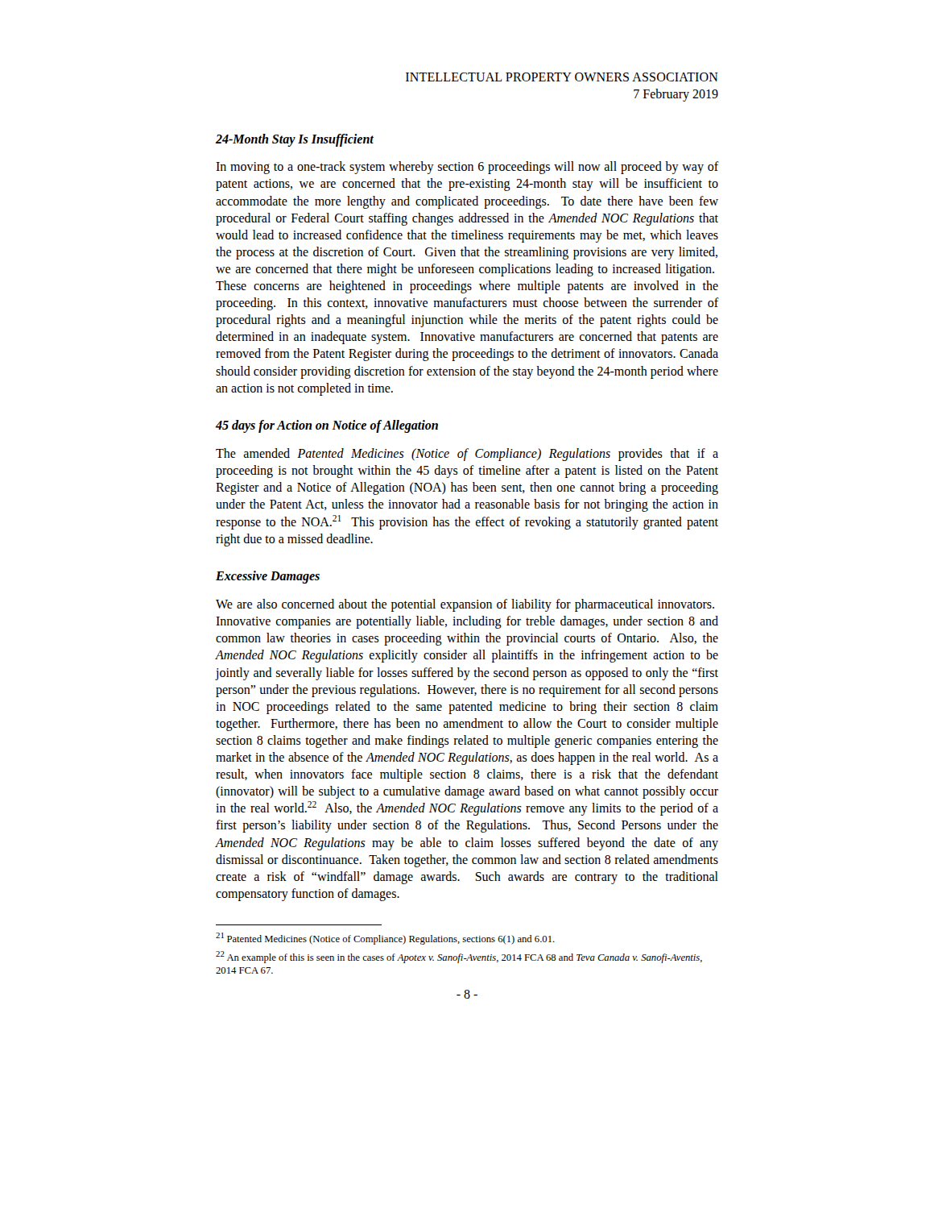INTELLECTUAL PROPERTY OWNERS ASSOCIATION
7 February 2019
24-Month Stay Is Insufficient
In moving to a one-track system whereby section 6 proceedings will now all proceed by way of patent actions, we are concerned that the pre-existing 24-month stay will be insufficient to accommodate the more lengthy and complicated proceedings. To date there have been few procedural or Federal Court staffing changes addressed in the Amended NOC Regulations that would lead to increased confidence that the timeliness requirements may be met, which leaves the process at the discretion of Court. Given that the streamlining provisions are very limited, we are concerned that there might be unforeseen complications leading to increased litigation. These concerns are heightened in proceedings where multiple patents are involved in the proceeding. In this context, innovative manufacturers must choose between the surrender of procedural rights and a meaningful injunction while the merits of the patent rights could be determined in an inadequate system. Innovative manufacturers are concerned that patents are removed from the Patent Register during the proceedings to the detriment of innovators. Canada should consider providing discretion for extension of the stay beyond the 24-month period where an action is not completed in time.
45 days for Action on Notice of Allegation
The amended Patented Medicines (Notice of Compliance) Regulations provides that if a proceeding is not brought within the 45 days of timeline after a patent is listed on the Patent Register and a Notice of Allegation (NOA) has been sent, then one cannot bring a proceeding under the Patent Act, unless the innovator had a reasonable basis for not bringing the action in response to the NOA.21 This provision has the effect of revoking a statutorily granted patent right due to a missed deadline.
Excessive Damages
We are also concerned about the potential expansion of liability for pharmaceutical innovators. Innovative companies are potentially liable, including for treble damages, under section 8 and common law theories in cases proceeding within the provincial courts of Ontario. Also, the Amended NOC Regulations explicitly consider all plaintiffs in the infringement action to be jointly and severally liable for losses suffered by the second person as opposed to only the “first person” under the previous regulations. However, there is no requirement for all second persons in NOC proceedings related to the same patented medicine to bring their section 8 claim together. Furthermore, there has been no amendment to allow the Court to consider multiple section 8 claims together and make findings related to multiple generic companies entering the market in the absence of the Amended NOC Regulations, as does happen in the real world. As a result, when innovators face multiple section 8 claims, there is a risk that the defendant (innovator) will be subject to a cumulative damage award based on what cannot possibly occur in the real world.22 Also, the Amended NOC Regulations remove any limits to the period of a first person’s liability under section 8 of the Regulations. Thus, Second Persons under the Amended NOC Regulations may be able to claim losses suffered beyond the date of any dismissal or discontinuance. Taken together, the common law and section 8 related amendments create a risk of “windfall” damage awards. Such awards are contrary to the traditional compensatory function of damages.
21 Patented Medicines (Notice of Compliance) Regulations, sections 6(1) and 6.01.
22 An example of this is seen in the cases of Apotex v. Sanofi-Aventis, 2014 FCA 68 and Teva Canada v. Sanofi-Aventis, 2014 FCA 67.
- 8 -